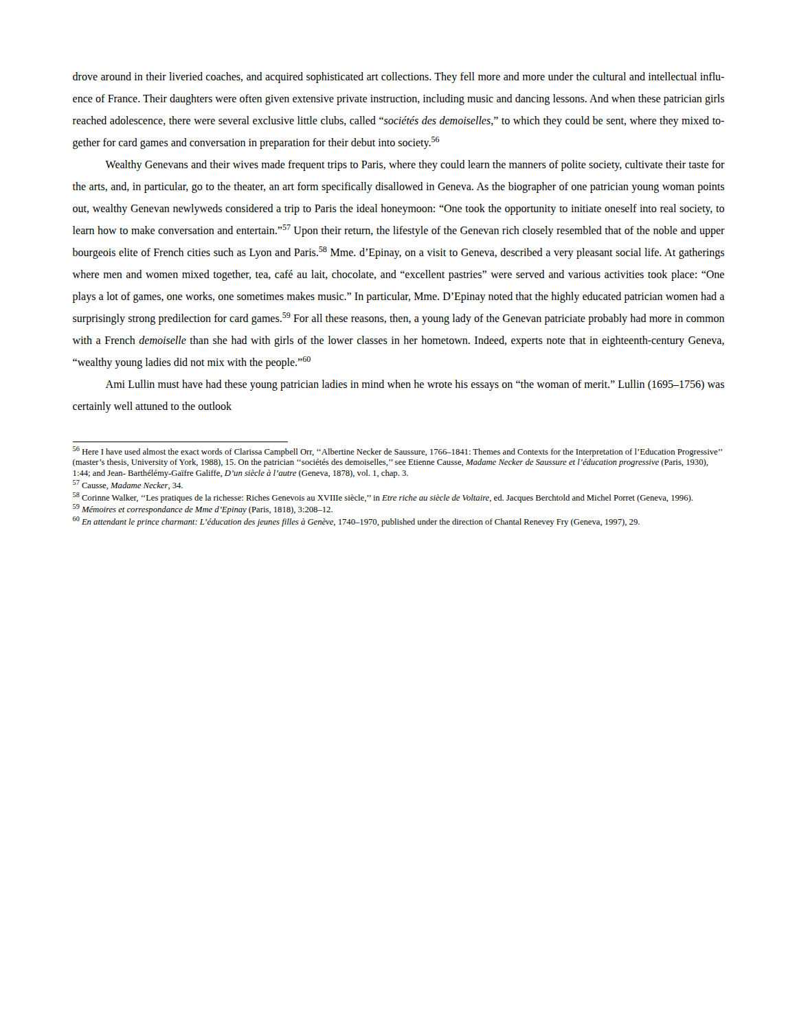drove around in their liveried coaches, and acquired sophisticated art collections. They fell more and more under the cultural and intellectual influence of France. Their daughters were often given extensive private instruction, including music and dancing lessons. And when these patrician girls reached adolescence, there were several exclusive little clubs, called “sociétés des demoiselles,” to which they could be sent, where they mixed together for card games and conversation in preparation for their debut into society.56
Wealthy Genevans and their wives made frequent trips to Paris, where they could learn the manners of polite society, cultivate their taste for the arts, and, in particular, go to the theater, an art form specifically disallowed in Geneva. As the biographer of one patrician young woman points out, wealthy Genevan newlyweds considered a trip to Paris the ideal honeymoon: “One took the opportunity to initiate oneself into real society, to learn how to make conversation and entertain.”57 Upon their return, the lifestyle of the Genevan rich closely resembled that of the noble and upper bourgeois elite of French cities such as Lyon and Paris.58 Mme. d’Epinay, on a visit to Geneva, described a very pleasant social life. At gatherings where men and women mixed together, tea, café au lait, chocolate, and “excellent pastries” were served and various activities took place: “One plays a lot of games, one works, one sometimes makes music.” In particular, Mme. D’Epinay noted that the highly educated patrician women had a surprisingly strong predilection for card games.59 For all these reasons, then, a young lady of the Genevan patriciate probably had more in common with a French demoiselle than she had with girls of the lower classes in her hometown. Indeed, experts note that in eighteenth-century Geneva, “wealthy young ladies did not mix with the people.”60
Ami Lullin must have had these young patrician ladies in mind when he wrote his essays on “the woman of merit.” Lullin (1695–1756) was certainly well attuned to the outlook
56 Here I have used almost the exact words of Clarissa Campbell Orr, ‘‘Albertine Necker de Saussure, 1766–1841: Themes and Contexts for the Interpretation of l’Education Progressive’’ (master’s thesis, University of York, 1988), 15. On the patrician ‘‘sociétés des demoiselles,’’ see Etienne Causse, Madame Necker de Saussure et l’éducation progressive (Paris, 1930), 1:44; and Jean- Barthélémy-Gaïfre Galiffe, D’un siècle à l’autre (Geneva, 1878), vol. 1, chap. 3.
57 Causse, Madame Necker, 34.
58 Corinne Walker, ‘‘Les pratiques de la richesse: Riches Genevois au XVIIIe siècle,’’ in Etre riche au siècle de Voltaire, ed. Jacques Berchtold and Michel Porret (Geneva, 1996).
59 Mémoires et correspondance de Mme d’Epinay (Paris, 1818), 3:208–12.
60 En attendant le prince charmant: L’éducation des jeunes filles à Genève, 1740–1970, published under the direction of Chantal Renevey Fry (Geneva, 1997), 29.